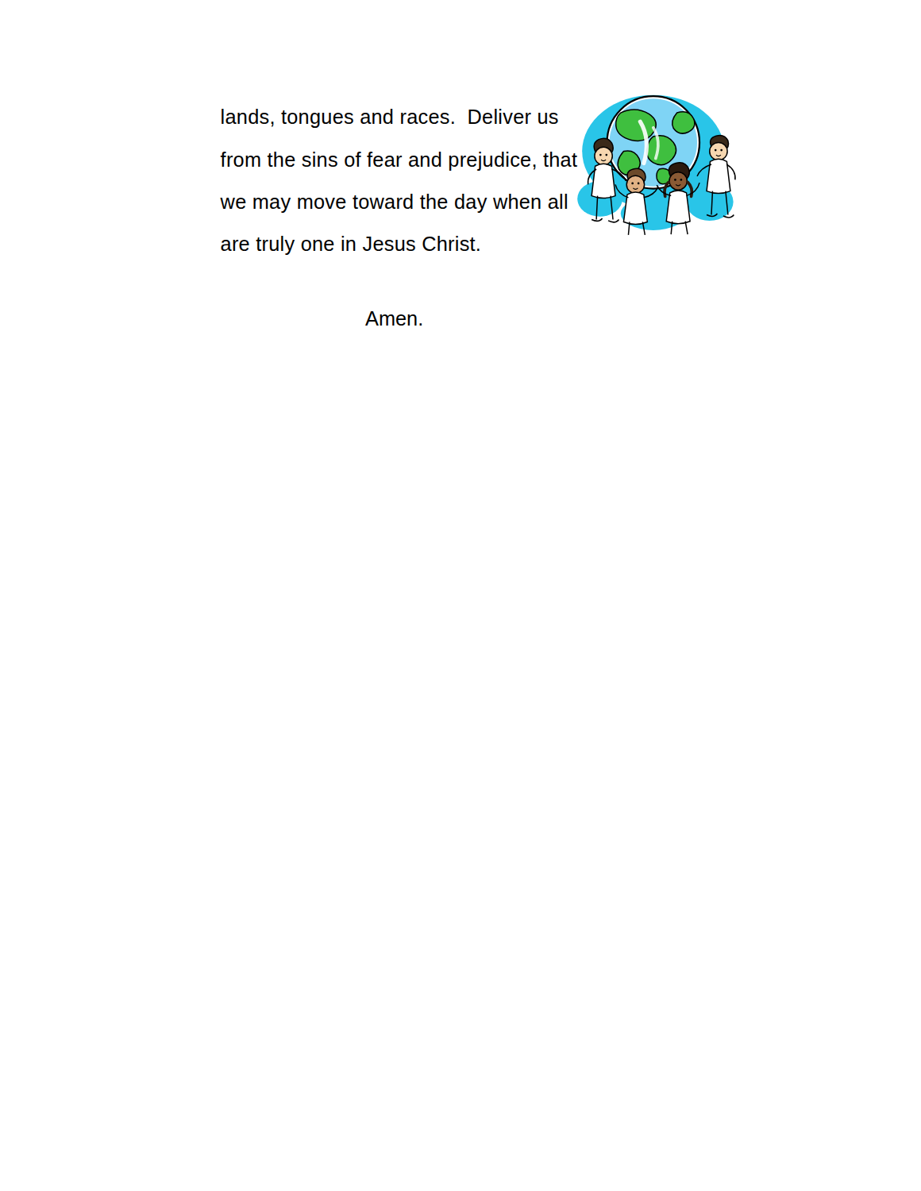lands, tongues and races. Deliver us from the sins of fear and prejudice, that we may move toward the day when all are truly one in Jesus Christ.
Amen.